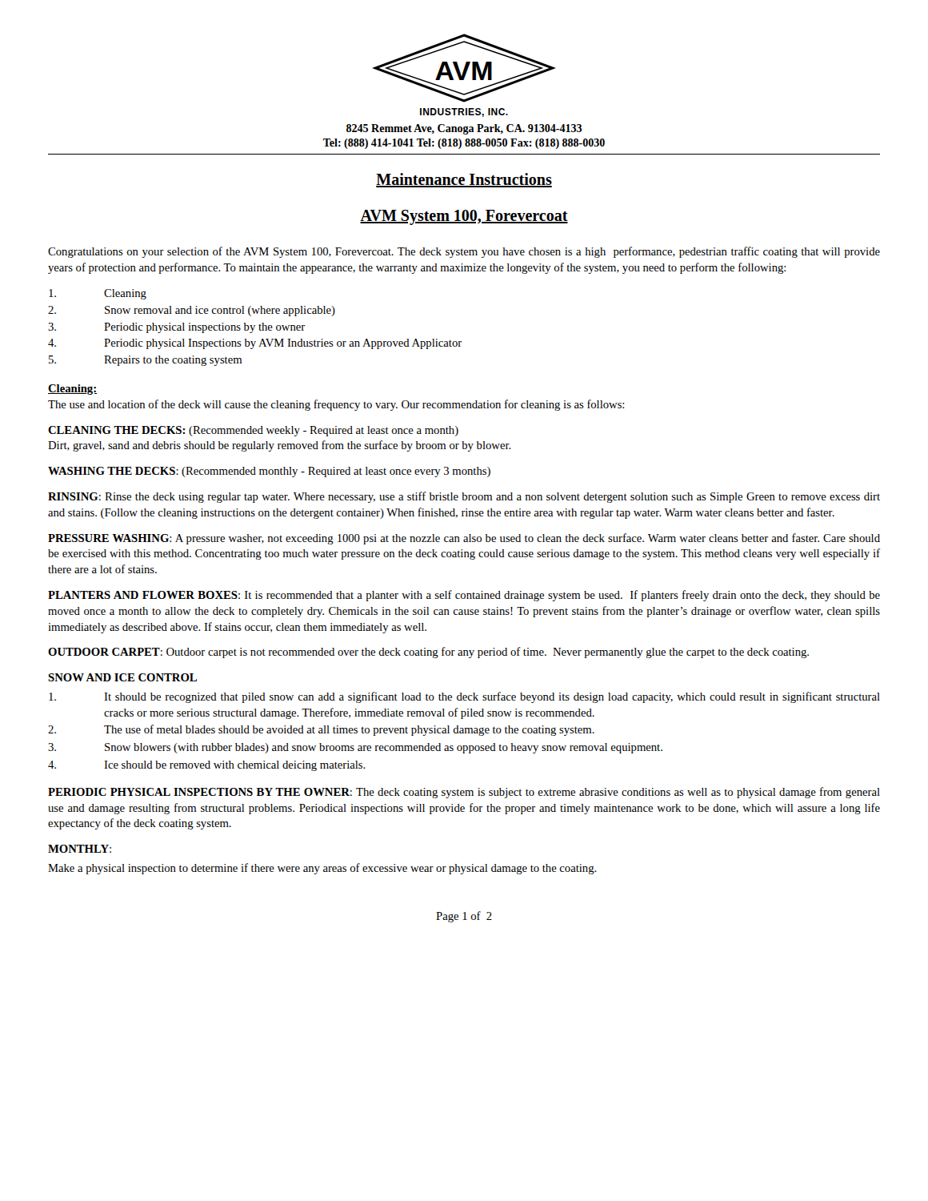AVM
INDUSTRIES, INC.
8245 Remmet Ave, Canoga Park, CA. 91304-4133
Tel: (888) 414-1041 Tel: (818) 888-0050 Fax: (818) 888-0030
Maintenance Instructions
AVM System 100, Forevercoat
Congratulations on your selection of the AVM System 100, Forevercoat. The deck system you have chosen is a high performance, pedestrian traffic coating that will provide years of protection and performance. To maintain the appearance, the warranty and maximize the longevity of the system, you need to perform the following:
1. Cleaning
2. Snow removal and ice control (where applicable)
3. Periodic physical inspections by the owner
4. Periodic physical Inspections by AVM Industries or an Approved Applicator
5. Repairs to the coating system
Cleaning:
The use and location of the deck will cause the cleaning frequency to vary. Our recommendation for cleaning is as follows:
CLEANING THE DECKS: (Recommended weekly - Required at least once a month)
Dirt, gravel, sand and debris should be regularly removed from the surface by broom or by blower.
WASHING THE DECKS: (Recommended monthly - Required at least once every 3 months)
RINSING: Rinse the deck using regular tap water. Where necessary, use a stiff bristle broom and a non solvent detergent solution such as Simple Green to remove excess dirt and stains. (Follow the cleaning instructions on the detergent container) When finished, rinse the entire area with regular tap water. Warm water cleans better and faster.
PRESSURE WASHING: A pressure washer, not exceeding 1000 psi at the nozzle can also be used to clean the deck surface. Warm water cleans better and faster. Care should be exercised with this method. Concentrating too much water pressure on the deck coating could cause serious damage to the system. This method cleans very well especially if there are a lot of stains.
PLANTERS AND FLOWER BOXES: It is recommended that a planter with a self contained drainage system be used. If planters freely drain onto the deck, they should be moved once a month to allow the deck to completely dry. Chemicals in the soil can cause stains! To prevent stains from the planter’s drainage or overflow water, clean spills immediately as described above. If stains occur, clean them immediately as well.
OUTDOOR CARPET: Outdoor carpet is not recommended over the deck coating for any period of time. Never permanently glue the carpet to the deck coating.
SNOW AND ICE CONTROL
1. It should be recognized that piled snow can add a significant load to the deck surface beyond its design load capacity, which could result in significant structural cracks or more serious structural damage. Therefore, immediate removal of piled snow is recommended.
2. The use of metal blades should be avoided at all times to prevent physical damage to the coating system.
3. Snow blowers (with rubber blades) and snow brooms are recommended as opposed to heavy snow removal equipment.
4. Ice should be removed with chemical deicing materials.
PERIODIC PHYSICAL INSPECTIONS BY THE OWNER: The deck coating system is subject to extreme abrasive conditions as well as to physical damage from general use and damage resulting from structural problems. Periodical inspections will provide for the proper and timely maintenance work to be done, which will assure a long life expectancy of the deck coating system.
MONTHLY:
Make a physical inspection to determine if there were any areas of excessive wear or physical damage to the coating.
Page 1 of 2